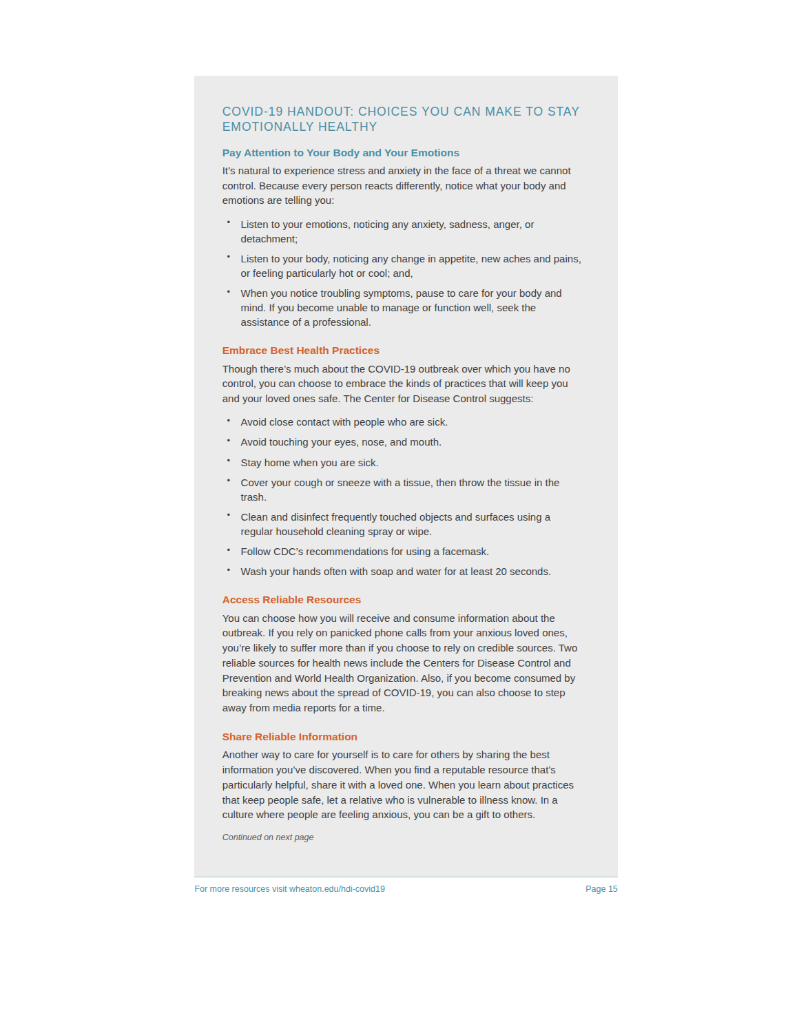COVID-19 Handout: Choices You Can Make to Stay Emotionally Healthy
Pay Attention to Your Body and Your Emotions
It’s natural to experience stress and anxiety in the face of a threat we cannot control. Because every person reacts differently, notice what your body and emotions are telling you:
Listen to your emotions, noticing any anxiety, sadness, anger, or detachment;
Listen to your body, noticing any change in appetite, new aches and pains, or feeling particularly hot or cool; and,
When you notice troubling symptoms, pause to care for your body and mind. If you become unable to manage or function well, seek the assistance of a professional.
Embrace Best Health Practices
Though there’s much about the COVID-19 outbreak over which you have no control, you can choose to embrace the kinds of practices that will keep you and your loved ones safe. The Center for Disease Control suggests:
Avoid close contact with people who are sick.
Avoid touching your eyes, nose, and mouth.
Stay home when you are sick.
Cover your cough or sneeze with a tissue, then throw the tissue in the trash.
Clean and disinfect frequently touched objects and surfaces using a regular household cleaning spray or wipe.
Follow CDC’s recommendations for using a facemask.
Wash your hands often with soap and water for at least 20 seconds.
Access Reliable Resources
You can choose how you will receive and consume information about the outbreak. If you rely on panicked phone calls from your anxious loved ones, you’re likely to suffer more than if you choose to rely on credible sources. Two reliable sources for health news include the Centers for Disease Control and Prevention and World Health Organization. Also, if you become consumed by breaking news about the spread of COVID-19, you can also choose to step away from media reports for a time.
Share Reliable Information
Another way to care for yourself is to care for others by sharing the best information you’ve discovered. When you find a reputable resource that’s particularly helpful, share it with a loved one. When you learn about practices that keep people safe, let a relative who is vulnerable to illness know. In a culture where people are feeling anxious, you can be a gift to others.
Continued on next page
For more resources visit wheaton.edu/hdi-covid19 Page 15